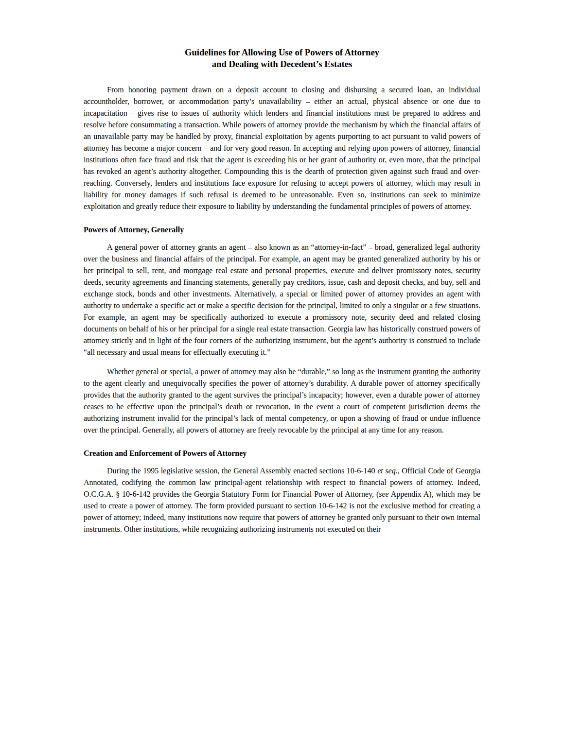Guidelines for Allowing Use of Powers of Attorney
and Dealing with Decedent’s Estates
From honoring payment drawn on a deposit account to closing and disbursing a secured loan, an individual accountholder, borrower, or accommodation party’s unavailability – either an actual, physical absence or one due to incapacitation – gives rise to issues of authority which lenders and financial institutions must be prepared to address and resolve before consummating a transaction. While powers of attorney provide the mechanism by which the financial affairs of an unavailable party may be handled by proxy, financial exploitation by agents purporting to act pursuant to valid powers of attorney has become a major concern – and for very good reason. In accepting and relying upon powers of attorney, financial institutions often face fraud and risk that the agent is exceeding his or her grant of authority or, even more, that the principal has revoked an agent’s authority altogether. Compounding this is the dearth of protection given against such fraud and over-reaching. Conversely, lenders and institutions face exposure for refusing to accept powers of attorney, which may result in liability for money damages if such refusal is deemed to be unreasonable. Even so, institutions can seek to minimize exploitation and greatly reduce their exposure to liability by understanding the fundamental principles of powers of attorney.
Powers of Attorney, Generally
A general power of attorney grants an agent – also known as an “attorney-in-fact” – broad, generalized legal authority over the business and financial affairs of the principal. For example, an agent may be granted generalized authority by his or her principal to sell, rent, and mortgage real estate and personal properties, execute and deliver promissory notes, security deeds, security agreements and financing statements, generally pay creditors, issue, cash and deposit checks, and buy, sell and exchange stock, bonds and other investments. Alternatively, a special or limited power of attorney provides an agent with authority to undertake a specific act or make a specific decision for the principal, limited to only a singular or a few situations. For example, an agent may be specifically authorized to execute a promissory note, security deed and related closing documents on behalf of his or her principal for a single real estate transaction. Georgia law has historically construed powers of attorney strictly and in light of the four corners of the authorizing instrument, but the agent’s authority is construed to include “all necessary and usual means for effectually executing it.”
Whether general or special, a power of attorney may also be “durable,” so long as the instrument granting the authority to the agent clearly and unequivocally specifies the power of attorney’s durability. A durable power of attorney specifically provides that the authority granted to the agent survives the principal’s incapacity; however, even a durable power of attorney ceases to be effective upon the principal’s death or revocation, in the event a court of competent jurisdiction deems the authorizing instrument invalid for the principal’s lack of mental competency, or upon a showing of fraud or undue influence over the principal. Generally, all powers of attorney are freely revocable by the principal at any time for any reason.
Creation and Enforcement of Powers of Attorney
During the 1995 legislative session, the General Assembly enacted sections 10-6-140 et seq., Official Code of Georgia Annotated, codifying the common law principal-agent relationship with respect to financial powers of attorney. Indeed, O.C.G.A. § 10-6-142 provides the Georgia Statutory Form for Financial Power of Attorney, (see Appendix A), which may be used to create a power of attorney. The form provided pursuant to section 10-6-142 is not the exclusive method for creating a power of attorney; indeed, many institutions now require that powers of attorney be granted only pursuant to their own internal instruments. Other institutions, while recognizing authorizing instruments not executed on their